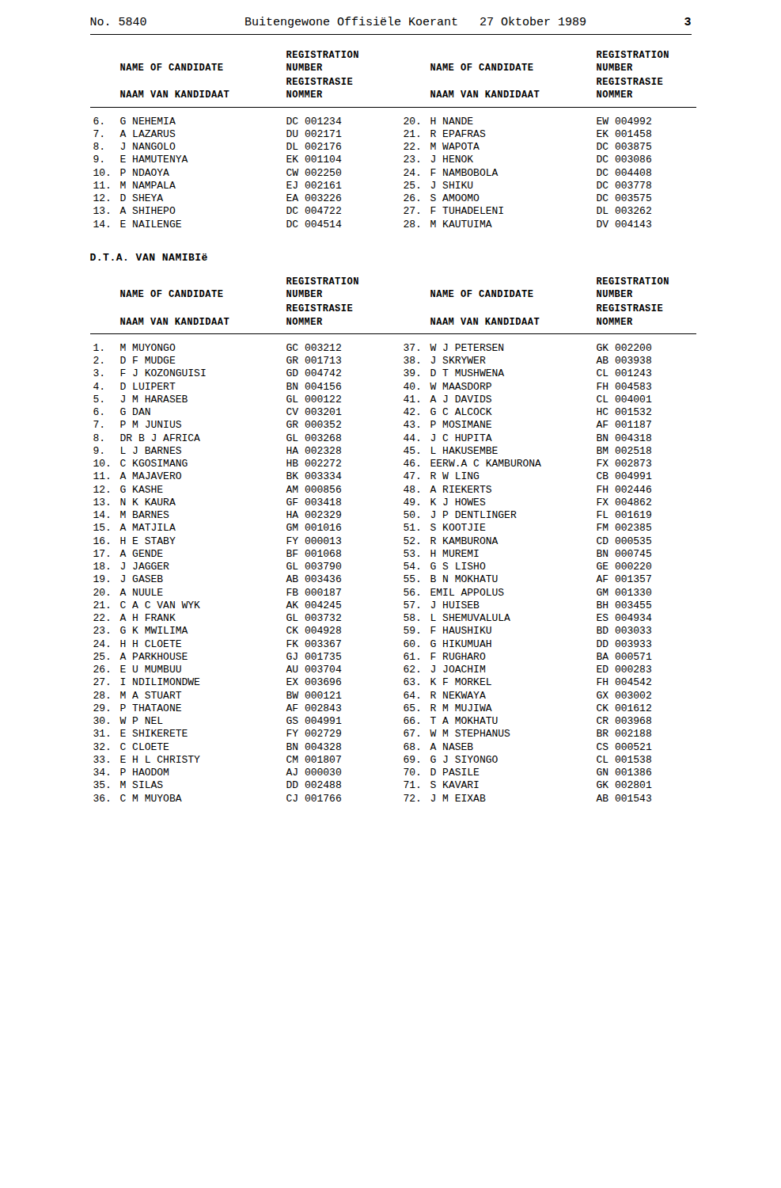No. 5840
Buitengewone Offisiële Koerant 27 Oktober 1989
3
| | NAME OF CANDIDATE | REGISTRATION NUMBER | | | NAME OF CANDIDATE | REGISTRATION NUMBER |
| --- | --- | --- | --- | --- | --- | --- |
| | NAAM VAN KANDIDAAT | REGISTRASIE NOMMER | | | NAAM VAN KANDIDAAT | REGISTRASIE NOMMER |
| 6. | G NEHEMIA | DC 001234 | | 20. | H NANDE | EW 004992 |
| 7. | A LAZARUS | DU 002171 | | 21. | R EPAFRAS | EK 001458 |
| 8. | J NANGOLO | DL 002176 | | 22. | M WAPOTA | DC 003875 |
| 9. | E HAMUTENYA | EK 001104 | | 23. | J HENOK | DC 003086 |
| 10. | P NDAOYA | CW 002250 | | 24. | F NAMBOBOLA | DC 004408 |
| 11. | M NAMPALA | EJ 002161 | | 25. | J SHIKU | DC 003778 |
| 12. | D SHEYA | EA 003226 | | 26. | S AMOOMO | DC 003575 |
| 13. | A SHIHEPO | DC 004722 | | 27. | F TUHADELENI | DL 003262 |
| 14. | E NAILENGE | DC 004514 | | 28. | M KAUTUIMA | DV 004143 |
D.T.A. VAN NAMIBIë
| | NAME OF CANDIDATE | REGISTRATION NUMBER | | | NAME OF CANDIDATE | REGISTRATION NUMBER |
| --- | --- | --- | --- | --- | --- | --- |
| | NAAM VAN KANDIDAAT | REGISTRASIE NOMMER | | | NAAM VAN KANDIDAAT | REGISTRASIE NOMMER |
| 1. | M MUYONGO | GC 003212 | | 37. | W J PETERSEN | GK 002200 |
| 2. | D F MUDGE | GR 001713 | | 38. | J SKRYWER | AB 003938 |
| 3. | F J KOZONGUISI | GD 004742 | | 39. | D T MUSHWENA | CL 001243 |
| 4. | D LUIPERT | BN 004156 | | 40. | W MAASDORP | FH 004583 |
| 5. | J M HARASEB | GL 000122 | | 41. | A J DAVIDS | CL 004001 |
| 6. | G DAN | CV 003201 | | 42. | G C ALCOCK | HC 001532 |
| 7. | P M JUNIUS | GR 000352 | | 43. | P MOSIMANE | AF 001187 |
| 8. | DR B J AFRICA | GL 003268 | | 44. | J C HUPITA | BN 004318 |
| 9. | L J BARNES | HA 002328 | | 45. | L HAKUSEMBE | BM 002518 |
| 10. | C KGOSIMANG | HB 002272 | | 46. | EERW.A C KAMBURONA | FX 002873 |
| 11. | A MAJAVERO | BK 003334 | | 47. | R W LING | CB 004991 |
| 12. | G KASHE | AM 000856 | | 48. | A RIEKERTS | FH 002446 |
| 13. | N K KAURA | GF 003418 | | 49. | K J HOWES | FX 004862 |
| 14. | M BARNES | HA 002329 | | 50. | J P DENTLINGER | FL 001619 |
| 15. | A MATJILA | GM 001016 | | 51. | S KOOTJIE | FM 002385 |
| 16. | H E STABY | FY 000013 | | 52. | R KAMBURONA | CD 000535 |
| 17. | A GENDE | BF 001068 | | 53. | H MUREMI | BN 000745 |
| 18. | J JAGGER | GL 003790 | | 54. | G S LISHO | GE 000220 |
| 19. | J GASEB | AB 003436 | | 55. | B N MOKHATU | AF 001357 |
| 20. | A NUULE | FB 000187 | | 56. | EMIL APPOLUS | GM 001330 |
| 21. | C A C VAN WYK | AK 004245 | | 57. | J HUISEB | BH 003455 |
| 22. | A H FRANK | GL 003732 | | 58. | L SHEMUVALULA | ES 004934 |
| 23. | G K MWILIMA | CK 004928 | | 59. | F HAUSHIKU | BD 003033 |
| 24. | H H CLOETE | FK 003367 | | 60. | G HIKUMUAH | DD 003933 |
| 25. | A PARKHOUSE | GJ 001735 | | 61. | F RUGHARO | BA 000571 |
| 26. | E U MUMBUU | AU 003704 | | 62. | J JOACHIM | ED 000283 |
| 27. | I NDILIMONDWE | EX 003696 | | 63. | K F MORKEL | FH 004542 |
| 28. | M A STUART | BW 000121 | | 64. | R NEKWAYA | GX 003002 |
| 29. | P THATAONE | AF 002843 | | 65. | R M MUJIWA | CK 001612 |
| 30. | W P NEL | GS 004991 | | 66. | T A MOKHATU | CR 003968 |
| 31. | E SHIKERETE | FY 002729 | | 67. | W M STEPHANUS | BR 002188 |
| 32. | C CLOETE | BN 004328 | | 68. | A NASEB | CS 000521 |
| 33. | E H L CHRISTY | CM 001807 | | 69. | G J SIYONGO | CL 001538 |
| 34. | P HAODOM | AJ 000030 | | 70. | D PASILE | GN 001386 |
| 35. | M SILAS | DD 002488 | | 71. | S KAVARI | GK 002801 |
| 36. | C M MUYOBA | CJ 001766 | | 72. | J M EIXAB | AB 001543 |